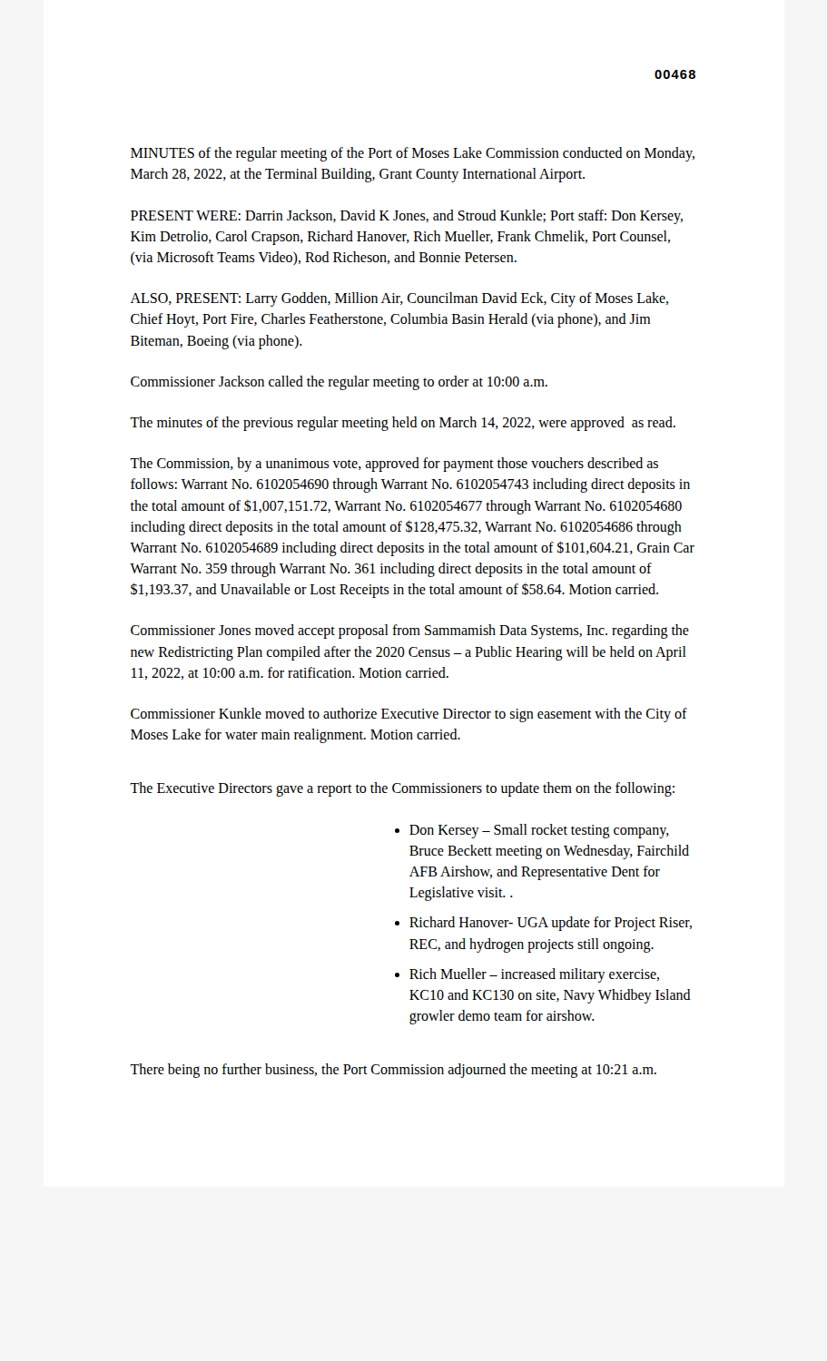00468
MINUTES of the regular meeting of the Port of Moses Lake Commission conducted on Monday, March 28, 2022, at the Terminal Building, Grant County International Airport.
PRESENT WERE: Darrin Jackson, David K Jones, and Stroud Kunkle; Port staff: Don Kersey, Kim Detrolio, Carol Crapson, Richard Hanover, Rich Mueller, Frank Chmelik, Port Counsel, (via Microsoft Teams Video), Rod Richeson, and Bonnie Petersen.
ALSO, PRESENT: Larry Godden, Million Air, Councilman David Eck, City of Moses Lake, Chief Hoyt, Port Fire, Charles Featherstone, Columbia Basin Herald (via phone), and Jim Biteman, Boeing (via phone).
Commissioner Jackson called the regular meeting to order at 10:00 a.m.
The minutes of the previous regular meeting held on March 14, 2022, were approved as read.
The Commission, by a unanimous vote, approved for payment those vouchers described as follows: Warrant No. 6102054690 through Warrant No. 6102054743 including direct deposits in the total amount of $1,007,151.72, Warrant No. 6102054677 through Warrant No. 6102054680 including direct deposits in the total amount of $128,475.32, Warrant No. 6102054686 through Warrant No. 6102054689 including direct deposits in the total amount of $101,604.21, Grain Car Warrant No. 359 through Warrant No. 361 including direct deposits in the total amount of $1,193.37, and Unavailable or Lost Receipts in the total amount of $58.64. Motion carried.
Commissioner Jones moved accept proposal from Sammamish Data Systems, Inc. regarding the new Redistricting Plan compiled after the 2020 Census – a Public Hearing will be held on April 11, 2022, at 10:00 a.m. for ratification. Motion carried.
Commissioner Kunkle moved to authorize Executive Director to sign easement with the City of Moses Lake for water main realignment. Motion carried.
The Executive Directors gave a report to the Commissioners to update them on the following:
Don Kersey – Small rocket testing company, Bruce Beckett meeting on Wednesday, Fairchild AFB Airshow, and Representative Dent for Legislative visit. .
Richard Hanover- UGA update for Project Riser, REC, and hydrogen projects still ongoing.
Rich Mueller – increased military exercise, KC10 and KC130 on site, Navy Whidbey Island growler demo team for airshow.
There being no further business, the Port Commission adjourned the meeting at 10:21 a.m.